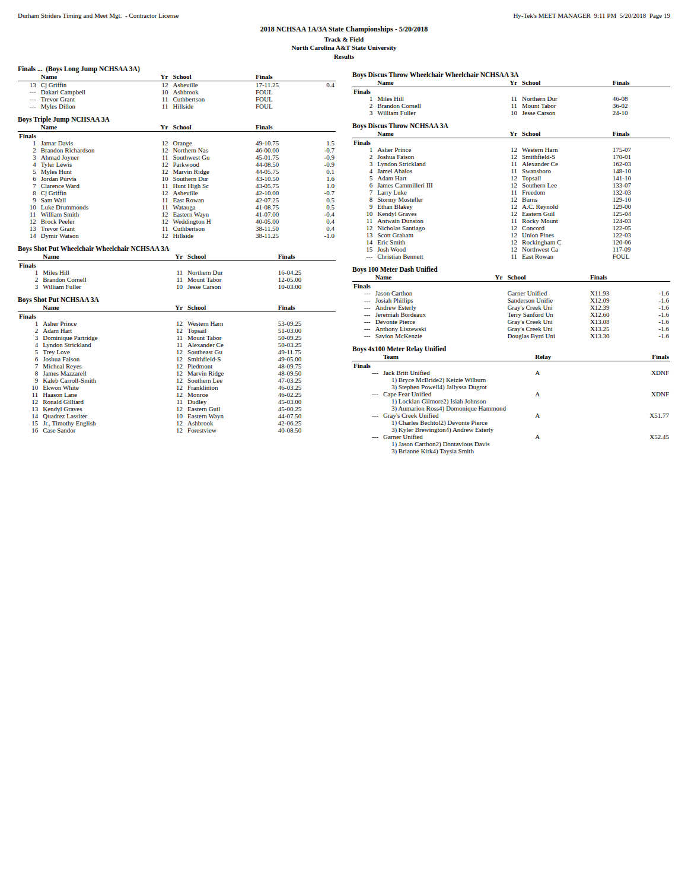Durham Striders Timing and Meet Mgt. - Contractor License
Hy-Tek's MEET MANAGER 9:11 PM 5/20/2018 Page 19
2018 NCHSAA 1A/3A State Championships - 5/20/2018
Track & Field
North Carolina A&T State University
Results
Finals ... (Boys Long Jump NCHSAA 3A)
| | Name | Yr | School | Finals | |
| --- | --- | --- | --- | --- | --- |
| 13 | Cj Griffin | 12 | Asheville | 17-11.25 | 0.4 |
| --- | Dakari Campbell | 10 | Ashbrook | FOUL | |
| --- | Trevor Grant | 11 | Cuthbertson | FOUL | |
| --- | Myles Dillon | 11 | Hillside | FOUL | |
Boys Triple Jump NCHSAA 3A
| | Name | Yr | School | Finals | |
| --- | --- | --- | --- | --- | --- |
| Finals |
| 1 | Jamar Davis | 12 | Orange | 49-10.75 | 1.5 |
| 2 | Brandon Richardson | 12 | Northern Nas | 46-00.00 | -0.7 |
| 3 | Ahmad Joyner | 11 | Southwest Gu | 45-01.75 | -0.9 |
| 4 | Tyler Lewis | 12 | Parkwood | 44-08.50 | -0.9 |
| 5 | Myles Hunt | 12 | Marvin Ridge | 44-05.75 | 0.1 |
| 6 | Jordan Purvis | 10 | Southern Dur | 43-10.50 | 1.6 |
| 7 | Clarence Ward | 11 | Hunt High Sc | 43-05.75 | 1.0 |
| 8 | Cj Griffin | 12 | Asheville | 42-10.00 | -0.7 |
| 9 | Sam Wall | 11 | East Rowan | 42-07.25 | 0.5 |
| 10 | Luke Drummonds | 11 | Watauga | 41-08.75 | 0.5 |
| 11 | William Smith | 12 | Eastern Wayn | 41-07.00 | -0.4 |
| 12 | Brock Peeler | 12 | Weddington H | 40-05.00 | 0.4 |
| 13 | Trevor Grant | 11 | Cuthbertson | 38-11.50 | 0.4 |
| 14 | Dymir Watson | 12 | Hillside | 38-11.25 | -1.0 |
Boys Shot Put Wheelchair Wheelchair NCHSAA 3A
| | Name | Yr | School | Finals |
| --- | --- | --- | --- | --- |
| Finals |
| 1 | Miles Hill | 11 | Northern Dur | 16-04.25 |
| 2 | Brandon Cornell | 11 | Mount Tabor | 12-05.00 |
| 3 | William Fuller | 10 | Jesse Carson | 10-03.00 |
Boys Shot Put NCHSAA 3A
| | Name | Yr | School | Finals |
| --- | --- | --- | --- | --- |
| Finals |
| 1 | Asher Prince | 12 | Western Harn | 53-09.25 |
| 2 | Adam Hart | 12 | Topsail | 51-03.00 |
| 3 | Dominique Partridge | 11 | Mount Tabor | 50-09.25 |
| 4 | Lyndon Strickland | 11 | Alexander Ce | 50-03.25 |
| 5 | Trey Love | 12 | Southeast Gu | 49-11.75 |
| 6 | Joshua Faison | 12 | Smithfield-S | 49-05.00 |
| 7 | Micheal Reyes | 12 | Piedmont | 48-09.75 |
| 8 | James Mazzarell | 12 | Marvin Ridge | 48-09.50 |
| 9 | Kaleb Carroll-Smith | 12 | Southern Lee | 47-03.25 |
| 10 | Ekwon White | 12 | Franklinton | 46-03.25 |
| 11 | Haason Lane | 12 | Monroe | 46-02.25 |
| 12 | Ronald Gilliard | 11 | Dudley | 45-03.00 |
| 13 | Kendyl Graves | 12 | Eastern Guil | 45-00.25 |
| 14 | Quadrez Lassiter | 10 | Eastern Wayn | 44-07.50 |
| 15 | Jr., Timothy English | 12 | Ashbrook | 42-06.25 |
| 16 | Case Sandor | 12 | Forestview | 40-08.50 |
Boys Discus Throw Wheelchair Wheelchair NCHSAA 3A
| | Name | Yr | School | Finals |
| --- | --- | --- | --- | --- |
| Finals |
| 1 | Miles Hill | 11 | Northern Dur | 46-08 |
| 2 | Brandon Cornell | 11 | Mount Tabor | 36-02 |
| 3 | William Fuller | 10 | Jesse Carson | 24-10 |
Boys Discus Throw NCHSAA 3A
| | Name | Yr | School | Finals |
| --- | --- | --- | --- | --- |
| Finals |
| 1 | Asher Prince | 12 | Western Harn | 175-07 |
| 2 | Joshua Faison | 12 | Smithfield-S | 170-01 |
| 3 | Lyndon Strickland | 11 | Alexander Ce | 162-03 |
| 4 | Jamel Abalos | 11 | Swansboro | 148-10 |
| 5 | Adam Hart | 12 | Topsail | 141-10 |
| 6 | James Cammilleri III | 12 | Southern Lee | 133-07 |
| 7 | Larry Luke | 11 | Freedom | 132-03 |
| 8 | Stormy Mosteller | 12 | Burns | 129-10 |
| 9 | Ethan Blakey | 12 | A.C. Reynold | 129-00 |
| 10 | Kendyl Graves | 12 | Eastern Guil | 125-04 |
| 11 | Antwain Dunston | 11 | Rocky Mount | 124-03 |
| 12 | Nicholas Santiago | 12 | Concord | 122-05 |
| 13 | Scott Graham | 12 | Union Pines | 122-03 |
| 14 | Eric Smith | 12 | Rockingham C | 120-06 |
| 15 | Josh Wood | 12 | Northwest Ca | 117-09 |
| --- | Christian Bennett | 11 | East Rowan | FOUL |
Boys 100 Meter Dash Unified
| | Name | Yr | School | Finals | |
| --- | --- | --- | --- | --- | --- |
| Finals |
| --- | Jason Carthon | | Garner Unified | X11.93 | -1.6 |
| --- | Josiah Phillips | | Sanderson Unifie | X12.09 | -1.6 |
| --- | Andrew Esterly | | Gray's Creek Uni | X12.39 | -1.6 |
| --- | Jeremiah Bordeaux | | Terry Sanford Un | X12.60 | -1.6 |
| --- | Devonte Pierce | | Gray's Creek Uni | X13.08 | -1.6 |
| --- | Anthony Liszewski | | Gray's Creek Uni | X13.25 | -1.6 |
| --- | Savion McKenzie | | Douglas Byrd Uni | X13.30 | -1.6 |
Boys 4x100 Meter Relay Unified
| | Team | Relay | Finals |
| --- | --- | --- | --- |
| Finals |
| --- | Jack Britt Unified | A | XDNF |
| | 1) Bryce McBride 2) Keizie Wilburn |
| | 3) Stephen Powell 4) Jallyssa Dugrot |
| --- | Cape Fear Unified | A | XDNF |
| | 1) Locklan Gilmore 2) Isiah Johnson |
| | 3) Aumarion Ross 4) Domonique Hammond |
| --- | Gray's Creek Unified | A | X51.77 |
| | 1) Charles Bechtol 2) Devonte Pierce |
| | 3) Kyler Brewington 4) Andrew Esterly |
| --- | Garner Unified | A | X52.45 |
| | 1) Jason Carthon 2) Dontavious Davis |
| | 3) Brianne Kirk 4) Taysia Smith |